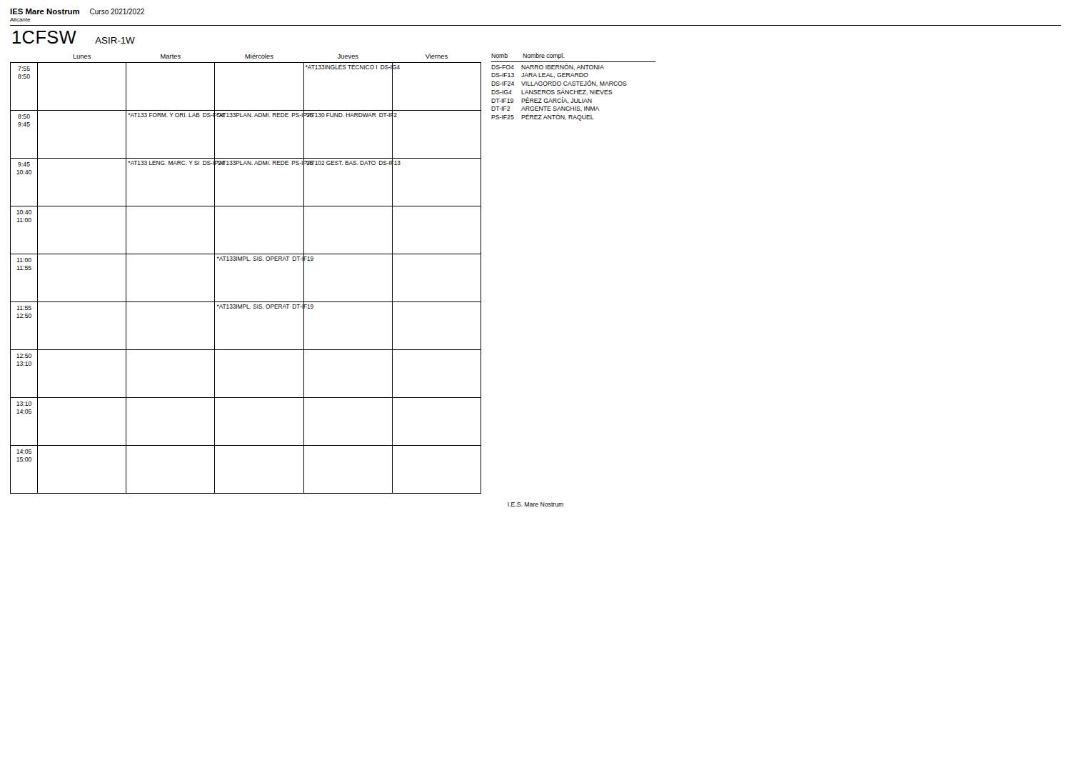IES Mare Nostrum Curso 2021/2022
Alicante
1CFSW ASIR-1W
| | Lunes | Martes | Miércoles | Jueves | Viernes |
| --- | --- | --- | --- | --- | --- |
| 7:55 8:50 | | | | *AT133INGLÉS TÉCNICO I DS-IG4 | |
| 8:50 9:45 | | *AT133 FORM. Y ORI. LAB DS-FO4 | *AT133PLAN. ADMI. REDE PS-IF25 | *AT130 FUND. HARDWAR DT-IF2 | |
| 9:45 10:40 | | *AT133 LENG. MARC. Y SI DS-IF24 | *AT133PLAN. ADMI. REDE PS-IF25 | *AT102 GEST. BAS. DATO DS-IF13 | |
| 10:40 11:00 | | | | | |
| 11:00 11:55 | | | *AT133IMPL. SIS. OPERAT DT-IF19 | | |
| 11:55 12:50 | | | *AT133IMPL. SIS. OPERAT DT-IF19 | | |
| 12:50 13:10 | | | | | |
| 13:10 14:05 | | | | | |
| 14:05 15:00 | | | | | |
Nomb Nombre compl.
DS-FO4 NARRO IBERNÓN, ANTONIA
DS-IF13 JARA LEAL, GERARDO
DS-IF24 VILLAGORDO CASTEJÓN, MARCOS
DS-IG4 LANSEROS SÁNCHEZ, NIEVES
DT-IF19 PÉREZ GARCÍA, JULIAN
DT-IF2 ARGENTE SANCHIS, INMA
PS-IF25 PÉREZ ANTÓN, RAQUEL
I.E.S. Mare Nostrum